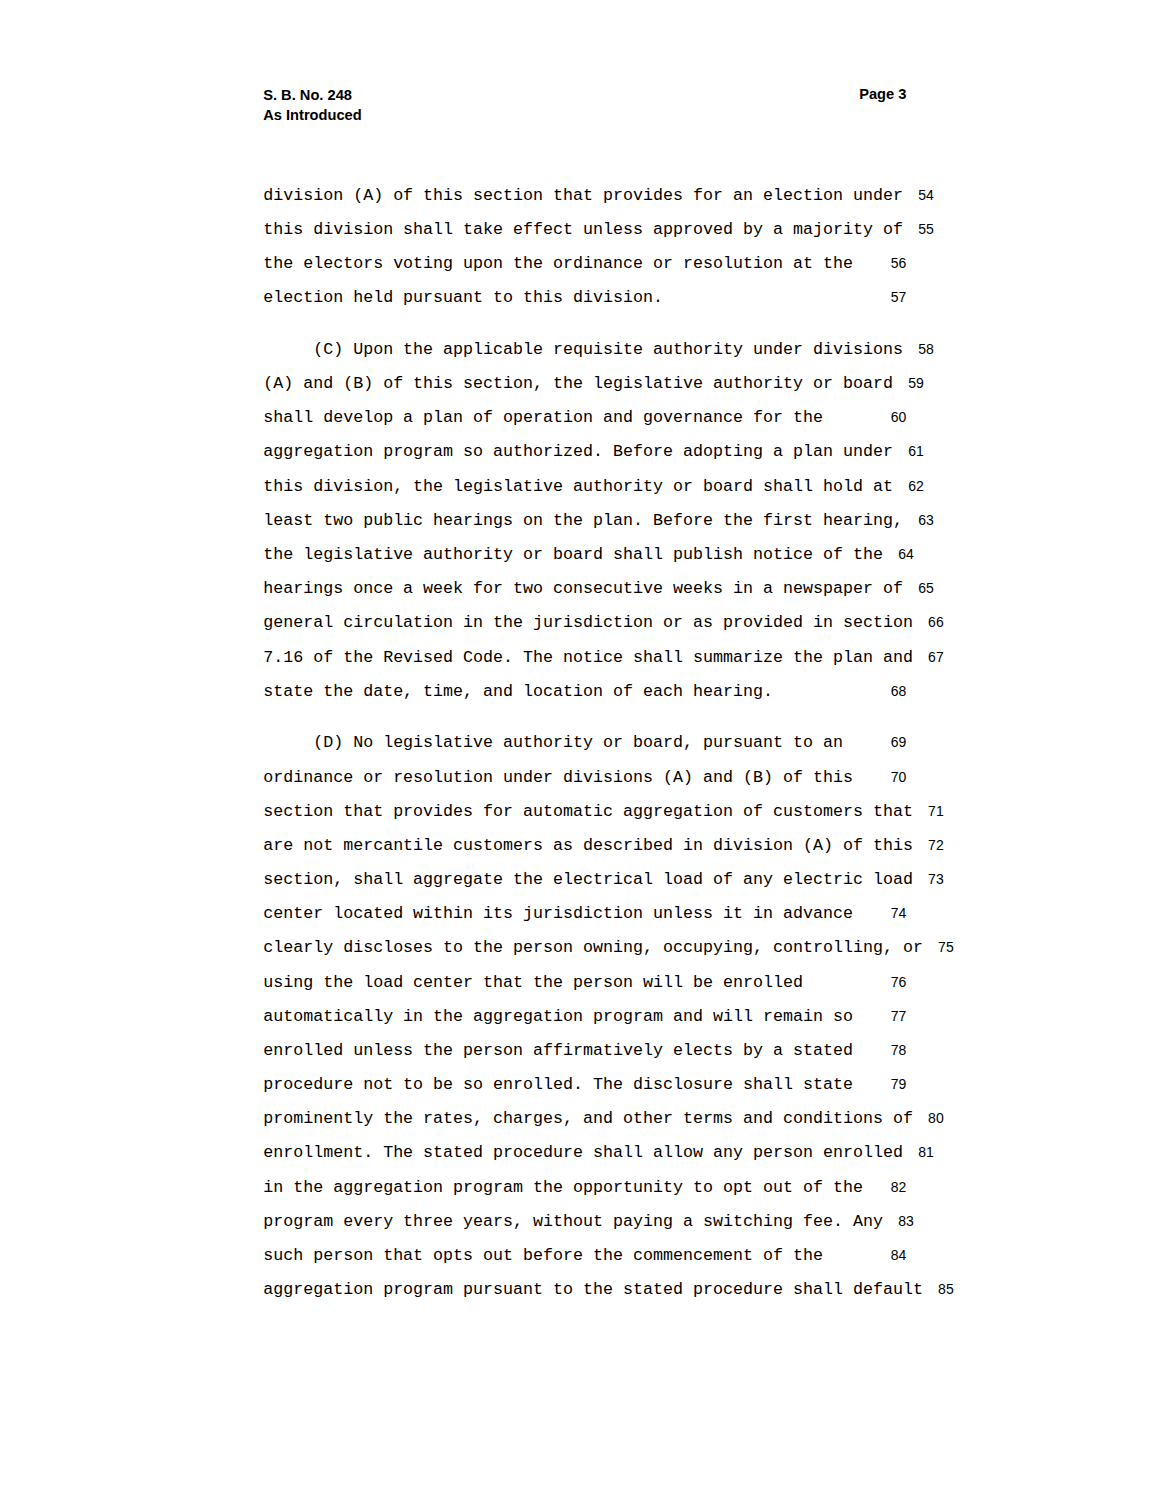S. B. No. 248
As Introduced
Page 3
division (A) of this section that provides for an election under 54
this division shall take effect unless approved by a majority of 55
the electors voting upon the ordinance or resolution at the 56
election held pursuant to this division. 57
(C) Upon the applicable requisite authority under divisions 58
(A) and (B) of this section, the legislative authority or board 59
shall develop a plan of operation and governance for the 60
aggregation program so authorized. Before adopting a plan under 61
this division, the legislative authority or board shall hold at 62
least two public hearings on the plan. Before the first hearing, 63
the legislative authority or board shall publish notice of the 64
hearings once a week for two consecutive weeks in a newspaper of 65
general circulation in the jurisdiction or as provided in section 66
7.16 of the Revised Code. The notice shall summarize the plan and 67
state the date, time, and location of each hearing. 68
(D) No legislative authority or board, pursuant to an 69
ordinance or resolution under divisions (A) and (B) of this 70
section that provides for automatic aggregation of customers that 71
are not mercantile customers as described in division (A) of this 72
section, shall aggregate the electrical load of any electric load 73
center located within its jurisdiction unless it in advance 74
clearly discloses to the person owning, occupying, controlling, or 75
using the load center that the person will be enrolled 76
automatically in the aggregation program and will remain so 77
enrolled unless the person affirmatively elects by a stated 78
procedure not to be so enrolled. The disclosure shall state 79
prominently the rates, charges, and other terms and conditions of 80
enrollment. The stated procedure shall allow any person enrolled 81
in the aggregation program the opportunity to opt out of the 82
program every three years, without paying a switching fee. Any 83
such person that opts out before the commencement of the 84
aggregation program pursuant to the stated procedure shall default 85